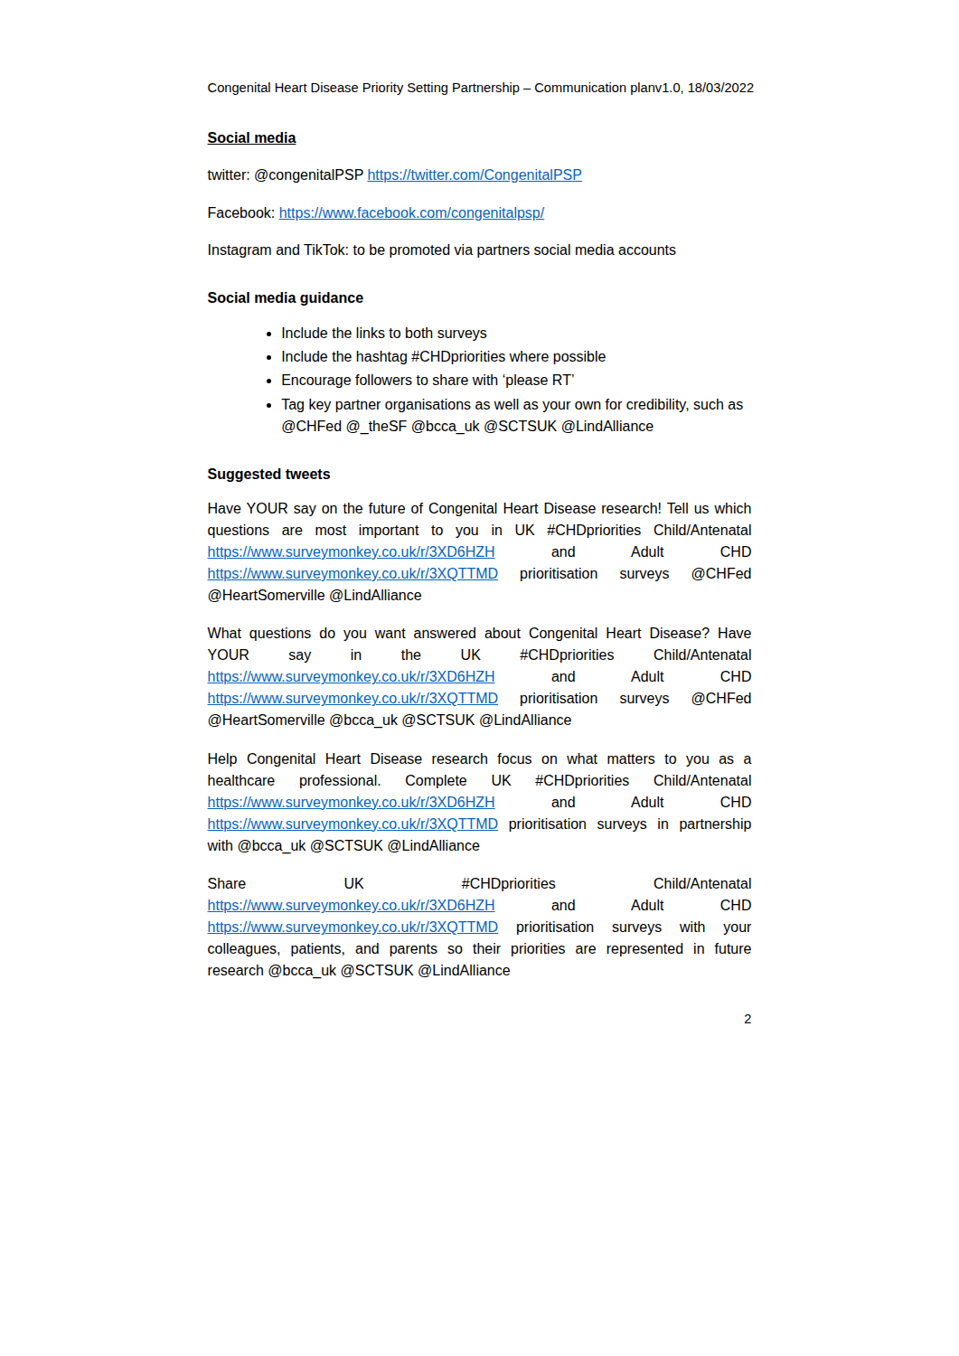Congenital Heart Disease Priority Setting Partnership – Communication plan v1.0, 18/03/2022
Social media
twitter: @congenitalPSP https://twitter.com/CongenitalPSP
Facebook: https://www.facebook.com/congenitalpsp/
Instagram and TikTok: to be promoted via partners social media accounts
Social media guidance
Include the links to both surveys
Include the hashtag #CHDpriorities where possible
Encourage followers to share with ‘please RT’
Tag key partner organisations as well as your own for credibility, such as @CHFed @_theSF @bcca_uk @SCTSUK @LindAlliance
Suggested tweets
Have YOUR say on the future of Congenital Heart Disease research! Tell us which questions are most important to you in UK #CHDpriorities Child/Antenatal https://www.surveymonkey.co.uk/r/3XD6HZH and Adult CHD https://www.surveymonkey.co.uk/r/3XQTTMD prioritisation surveys @CHFed @HeartSomerville @LindAlliance
What questions do you want answered about Congenital Heart Disease? Have YOUR say in the UK #CHDpriorities Child/Antenatal https://www.surveymonkey.co.uk/r/3XD6HZH and Adult CHD https://www.surveymonkey.co.uk/r/3XQTTMD prioritisation surveys @CHFed @HeartSomerville @bcca_uk @SCTSUK @LindAlliance
Help Congenital Heart Disease research focus on what matters to you as a healthcare professional. Complete UK #CHDpriorities Child/Antenatal https://www.surveymonkey.co.uk/r/3XD6HZH and Adult CHD https://www.surveymonkey.co.uk/r/3XQTTMD prioritisation surveys in partnership with @bcca_uk @SCTSUK @LindAlliance
Share UK #CHDpriorities Child/Antenatal https://www.surveymonkey.co.uk/r/3XD6HZH and Adult CHD https://www.surveymonkey.co.uk/r/3XQTTMD prioritisation surveys with your colleagues, patients, and parents so their priorities are represented in future research @bcca_uk @SCTSUK @LindAlliance
2